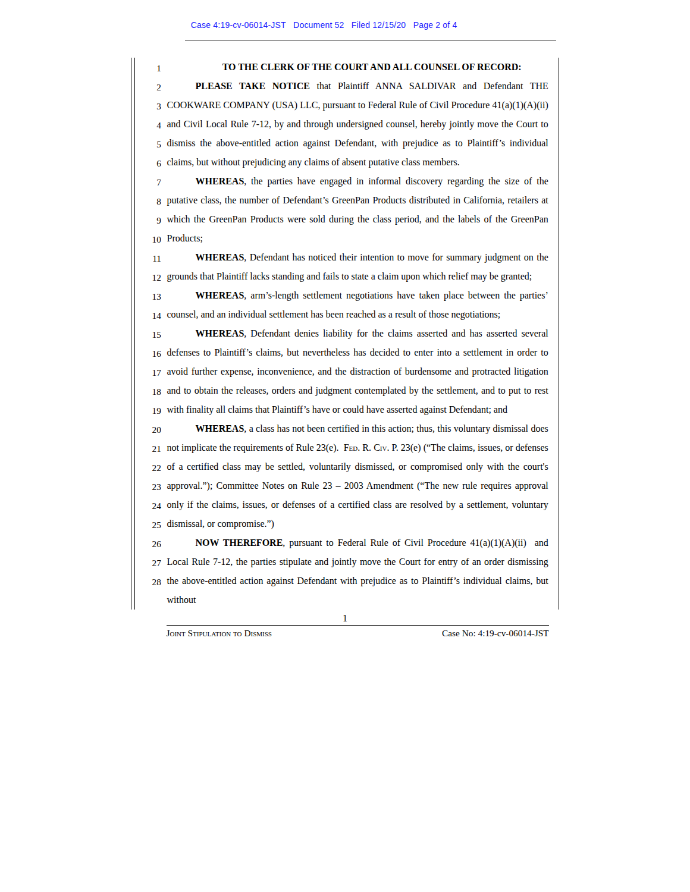Case 4:19-cv-06014-JST Document 52 Filed 12/15/20 Page 2 of 4
1
2
3
4
5
6
7
8
9
10
11
12
13
14
15
16
17
18
19
20
21
22
23
24
25
26
27
28
TO THE CLERK OF THE COURT AND ALL COUNSEL OF RECORD:
PLEASE TAKE NOTICE that Plaintiff ANNA SALDIVAR and Defendant THE COOKWARE COMPANY (USA) LLC, pursuant to Federal Rule of Civil Procedure 41(a)(1)(A)(ii) and Civil Local Rule 7-12, by and through undersigned counsel, hereby jointly move the Court to dismiss the above-entitled action against Defendant, with prejudice as to Plaintiff’s individual claims, but without prejudicing any claims of absent putative class members.
WHEREAS, the parties have engaged in informal discovery regarding the size of the putative class, the number of Defendant’s GreenPan Products distributed in California, retailers at which the GreenPan Products were sold during the class period, and the labels of the GreenPan Products;
WHEREAS, Defendant has noticed their intention to move for summary judgment on the grounds that Plaintiff lacks standing and fails to state a claim upon which relief may be granted;
WHEREAS, arm’s-length settlement negotiations have taken place between the parties’ counsel, and an individual settlement has been reached as a result of those negotiations;
WHEREAS, Defendant denies liability for the claims asserted and has asserted several defenses to Plaintiff’s claims, but nevertheless has decided to enter into a settlement in order to avoid further expense, inconvenience, and the distraction of burdensome and protracted litigation and to obtain the releases, orders and judgment contemplated by the settlement, and to put to rest with finality all claims that Plaintiff’s have or could have asserted against Defendant; and
WHEREAS, a class has not been certified in this action; thus, this voluntary dismissal does not implicate the requirements of Rule 23(e). Fed. R. Civ. P. 23(e) (“The claims, issues, or defenses of a certified class may be settled, voluntarily dismissed, or compromised only with the court's approval.”); Committee Notes on Rule 23 – 2003 Amendment (“The new rule requires approval only if the claims, issues, or defenses of a certified class are resolved by a settlement, voluntary dismissal, or compromise.”)
NOW THEREFORE, pursuant to Federal Rule of Civil Procedure 41(a)(1)(A)(ii) and Local Rule 7-12, the parties stipulate and jointly move the Court for entry of an order dismissing the above-entitled action against Defendant with prejudice as to Plaintiff’s individual claims, but without
1
Joint Stipulation to Dismiss
Case No: 4:19-cv-06014-JST